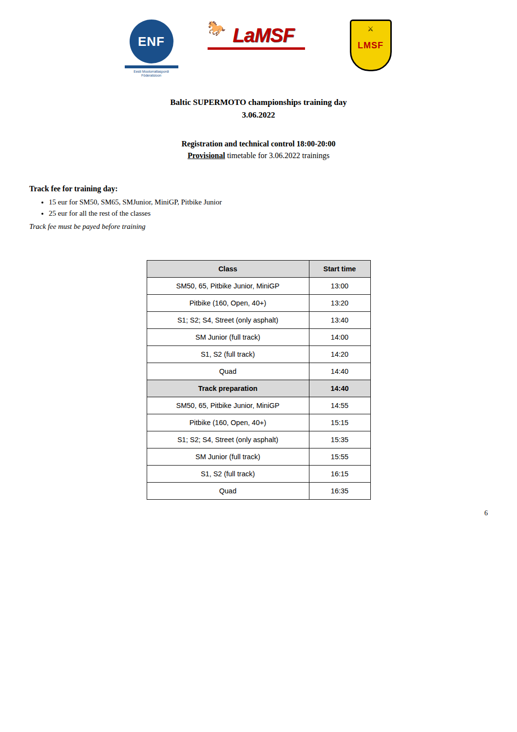ENF
Eesti Mootorrattaspordi
Föderatsioon
🐎
La MSF
⚔
LMSF
Baltic SUPERMOTO championships training day
3.06.2022
Registration and technical control 18:00-20:00
Provisional timetable for 3.06.2022 trainings
Track fee for training day:
15 eur for SM50, SM65, SMJunior, MiniGP, Pitbike Junior
25 eur for all the rest of the classes
Track fee must be payed before training
| Class | Start time |
| --- | --- |
| SM50, 65, Pitbike Junior, MiniGP | 13:00 |
| Pitbike (160, Open, 40+) | 13:20 |
| S1; S2; S4, Street (only asphalt) | 13:40 |
| SM Junior (full track) | 14:00 |
| S1, S2 (full track) | 14:20 |
| Quad | 14:40 |
| Track preparation | 14:40 |
| SM50, 65, Pitbike Junior, MiniGP | 14:55 |
| Pitbike (160, Open, 40+) | 15:15 |
| S1; S2; S4, Street (only asphalt) | 15:35 |
| SM Junior (full track) | 15:55 |
| S1, S2 (full track) | 16:15 |
| Quad | 16:35 |
6